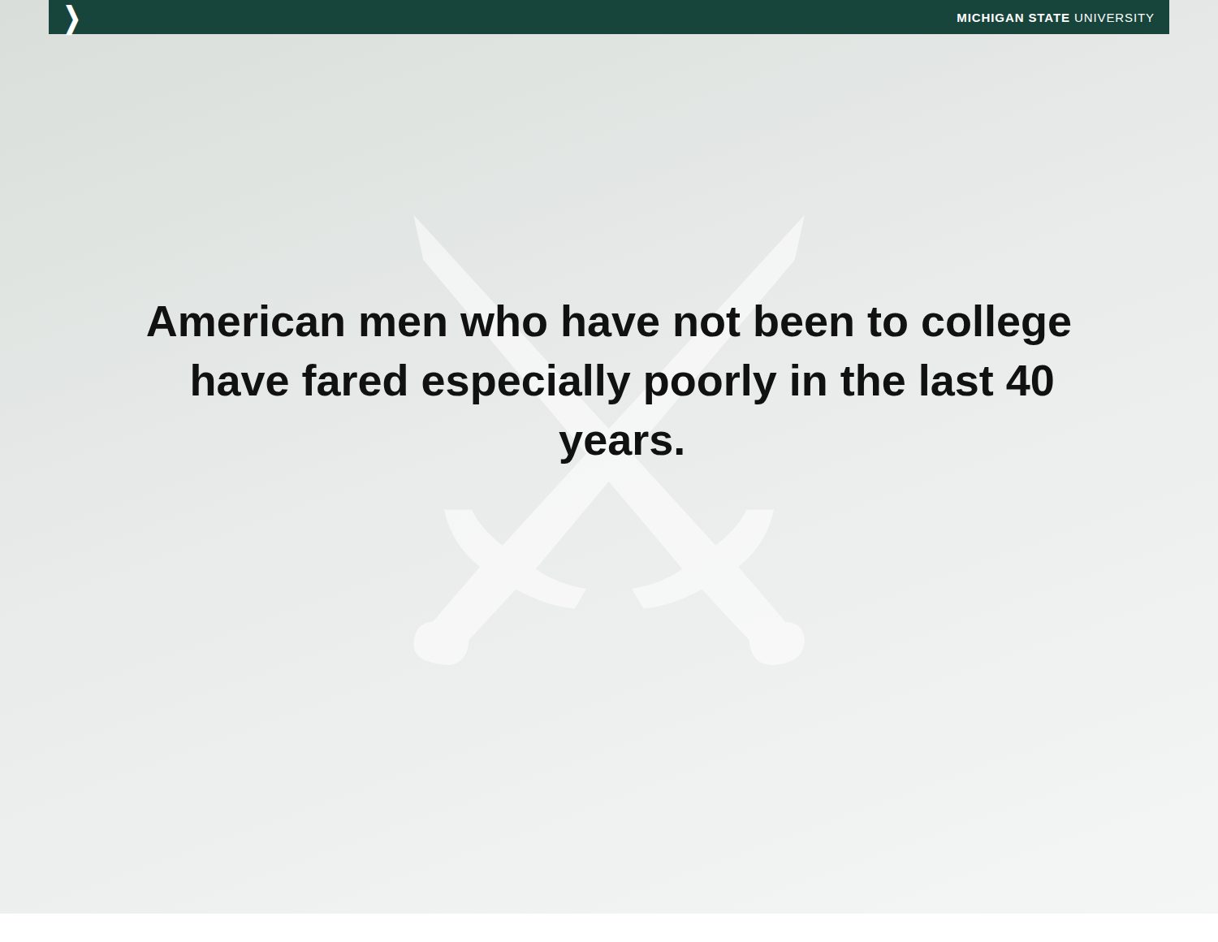❯ MICHIGAN STATE UNIVERSITY
⚔
American men who have not been to college have fared especially poorly in the last 40 years.